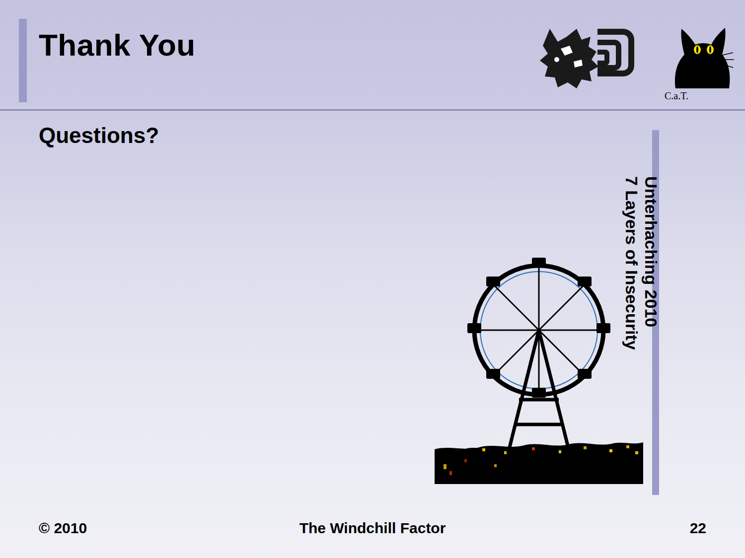Thank You
C.a.T.
Questions?
Unterhaching 20107 Layers of Insecurity
© 2010 The Windchill Factor 22